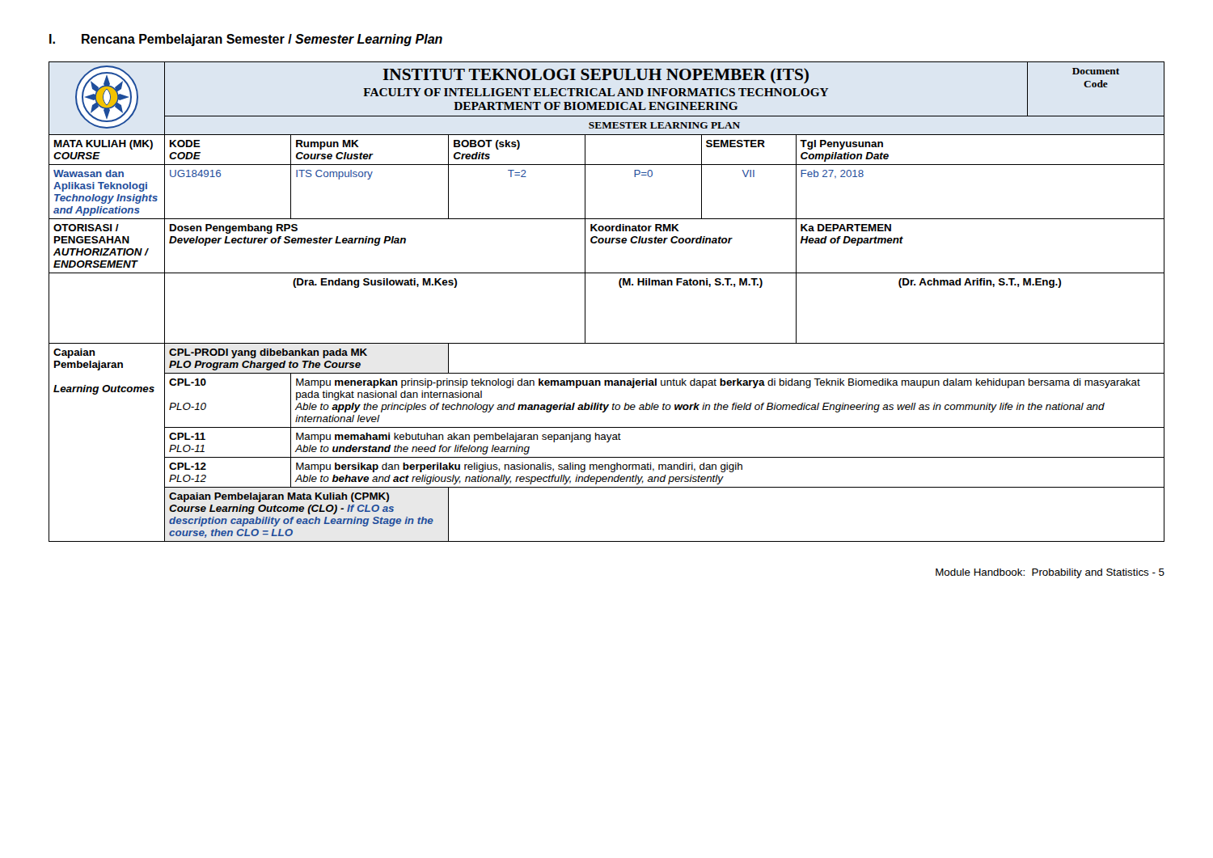I. Rencana Pembelajaran Semester / Semester Learning Plan
| | INSTITUT TEKNOLOGI SEPULUH NOPEMBER (ITS) FACULTY OF INTELLIGENT ELECTRICAL AND INFORMATICS TECHNOLOGY DEPARTMENT OF BIOMEDICAL ENGINEERING | Document Code |
| SEMESTER LEARNING PLAN |
| MATA KULIAH (MK) COURSE | KODE CODE | Rumpun MK Course Cluster | BOBOT (sks) Credits | | SEMESTER | Tgl Penyusunan Compilation Date |
| Wawasan dan Aplikasi Teknologi Technology Insights and Applications | UG184916 | ITS Compulsory | T=2 | P=0 | VII | Feb 27, 2018 |
| OTORISASI / PENGESAHAN AUTHORIZATION / ENDORSEMENT | Dosen Pengembang RPS Developer Lecturer of Semester Learning Plan | Koordinator RMK Course Cluster Coordinator | Ka DEPARTEMEN Head of Department |
| | (Dra. Endang Susilowati, M.Kes) | (M. Hilman Fatoni, S.T., M.T.) | (Dr. Achmad Arifin, S.T., M.Eng.) |
| Capaian Pembelajaran Learning Outcomes | CPL-PRODI yang dibebankan pada MK PLO Program Charged to The Course | |
| CPL-10 PLO-10 | Mampu menerapkan prinsip-prinsip teknologi dan kemampuan manajerial untuk dapat berkarya di bidang Teknik Biomedika maupun dalam kehidupan bersama di masyarakat pada tingkat nasional dan internasional Able to apply the principles of technology and managerial ability to be able to work in the field of Biomedical Engineering as well as in community life in the national and international level |
| CPL-11 PLO-11 | Mampu memahami kebutuhan akan pembelajaran sepanjang hayat Able to understand the need for lifelong learning |
| CPL-12 PLO-12 | Mampu bersikap dan berperilaku religius, nasionalis, saling menghormati, mandiri, dan gigih Able to behave and act religiously, nationally, respectfully, independently, and persistently |
| Capaian Pembelajaran Mata Kuliah (CPMK) Course Learning Outcome (CLO) - If CLO as description capability of each Learning Stage in the course, then CLO = LLO | |
Module Handbook: Probability and Statistics - 5